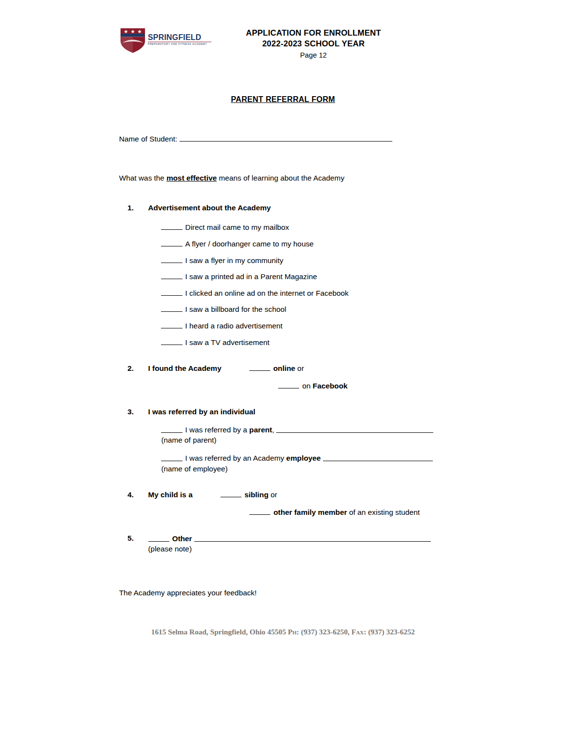Springfield Preparatory and Fitness Academy SPRINGFIELD PREPARATORY AND FITNESS ACADEMY
APPLICATION FOR ENROLLMENT
2022-2023 SCHOOL YEAR
Page 12
PARENT REFERRAL FORM
Name of Student:
What was the most effective means of learning about the Academy
1. Advertisement about the Academy
Direct mail came to my mailbox
A flyer / doorhanger came to my house
I saw a flyer in my community
I saw a printed ad in a Parent Magazine
I clicked an online ad on the internet or Facebook
I saw a billboard for the school
I heard a radio advertisement
I saw a TV advertisement
2. I found the Academy online or
on Facebook
3. I was referred by an individual
I was referred by a parent, (name of parent)
I was referred by an Academy employee (name of employee)
4. My child is a sibling or
other family member of an existing student
5. Other (please note)
The Academy appreciates your feedback!
1615 Selma Road, Springfield, Ohio 45505 Ph: (937) 323-6250, Fax: (937) 323-6252